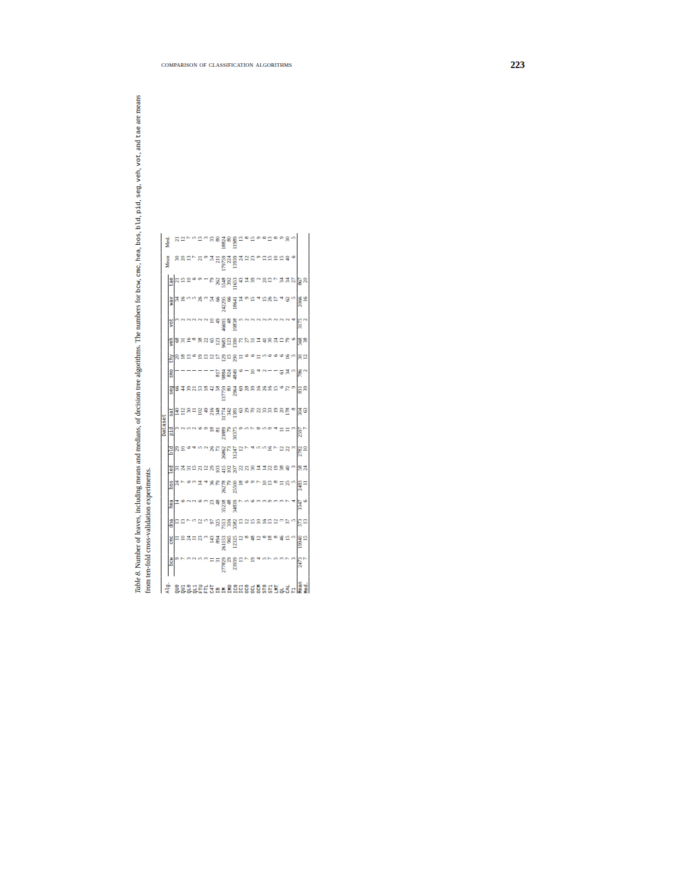comparison of classification algorithms 223
Table 8. Number of leaves, including means and medians, of decision tree algorithms. The numbers for bcw, cmc, hea, bos, bld, pid, seg, veh, vot, and tae are means from ten-fold cross-validation experiments.
| Alg. | Dataset | Mean | Med. |
| --- | --- | --- | --- |
| bcw | cmc | dna | hea | bos | led | bld | pid | sat | seg | smo | thy | veh | vot | wav | tae |
| QU0 | 9 | 11 | 13 | 14 | 24 | 31 | 29 | 3 | 140 | 66 | 1 | 20 | 68 | 3 | 34 | 21 | 30 | 21 |
| QU1 | 7 | 10 | 13 | 6 | 7 | 24 | 10 | 2 | 112 | 44 | 1 | 18 | 31 | 2 | 16 | 15 | 20 | 12 |
| QL0 | 3 | 24 | 7 | 2 | 6 | 31 | 6 | 5 | 30 | 39 | 1 | 13 | 16 | 2 | 5 | 10 | 13 | 7 |
| QL1 | 2 | 11 | 5 | 2 | 3 | 15 | 4 | 2 | 11 | 21 | 1 | 6 | 8 | 2 | 5 | 6 | 7 | 5 |
| FTU | 5 | 23 | 12 | 6 | 14 | 21 | 5 | 6 | 102 | 53 | 1 | 19 | 38 | 2 | 26 | 9 | 21 | 13 |
| FTL | 3 | 3 | 5 | 3 | 4 | 12 | 2 | 9 | 49 | 18 | 1 | 13 | 22 | 2 | 3 | 1 | 9 | 3 |
| C4T | 11 | 143 | 97 | 23 | 36 | 29 | 26 | 18 | 216 | 42 | 1 | 12 | 65 | 10 | 54 | 79 | 54 | 33 |
| IB | 31 | 894 | 325 | 48 | 79 | 103 | 73 | 81 | 348 | 58 | 817 | 17 | 123 | 49 | 66 | 262 | 211 | 80 |
| IM | 277829 | 261153 | 7513 | 35238 | 26278 | 415 | 26862 | 23889 | 31774 | 137759 | 9884 | 129 | 9683 | 46695 | 242295 | 5548 | 179759 | 18824 |
| IMO | 29 | 965 | 316 | 48 | 79 | 102 | 73 | 79 | 342 | 80 | 824 | 15 | 123 | 48 | 66 | 392 | 224 | 80 |
| IC0 | 23939 | 12325 | 3582 | 34839 | 25500 | 207 | 31247 | 30375 | 1381 | 2964 | 4849 | 290 | 1390 | 19838 | 18641 | 11653 | 13939 | 11989 |
| IC1 | 13 | 12 | 13 | 7 | 18 | 22 | 12 | 9 | 63 | 69 | 6 | 11 | 71 | 5 | 14 | 43 | 24 | 13 |
| OC0 | 7 | 8 | 12 | 5 | 6 | 21 | 7 | 5 | 29 | 28 | 1 | 6 | 27 | 2 | 9 | 14 | 12 | 8 |
| OCL | 19 | 48 | 15 | 6 | 9 | 30 | 4 | 7 | 70 | 39 | 10 | 6 | 51 | 2 | 15 | 39 | 23 | 15 |
| OCM | 4 | 12 | 10 | 3 | 7 | 14 | 5 | 8 | 22 | 16 | 4 | 11 | 14 | 2 | 4 | 2 | 9 | 9 |
| ST0 | 5 | 8 | 16 | 3 | 10 | 14 | 5 | 5 | 33 | 26 | 2 | 5 | 41 | 2 | 15 | 20 | 13 | 8 |
| ST1 | 7 | 18 | 13 | 9 | 13 | 22 | 16 | 9 | 33 | 16 | 1 | 6 | 30 | 3 | 26 | 13 | 15 | 13 |
| LMT | 5 | 8 | 12 | 3 | 8 | 19 | 7 | 4 | 19 | 15 | 1 | 6 | 24 | 2 | 17 | 7 | 10 | 8 |
| QL | 3 | 46 | 3 | 3 | 11 | 38 | 12 | 11 | 20 | 6 | 61 | 6 | 13 | 2 | 4 | 34 | 15 | 9 |
| CAL | 7 | 15 | 37 | 7 | 25 | 40 | 22 | 11 | 178 | 72 | 34 | 16 | 79 | 2 | 62 | 34 | 40 | 30 |
| T1 | 3 | 5 | 5 | 4 | 5 | 3 | 3 | 3 | 8 | 9 | 5 | 5 | 6 | 4 | 5 | 27 | 6 | 5 |
| Mean | 2473 | 19940 | 573 | 3347 | 2483 | 58 | 2782 | 2597 | 304 | 831 | 786 | 30 | 568 | 3175 | 2066 | 867 | | |
| Med. | 7 | 15 | 13 | 6 | 11 | 24 | 10 | 7 | 63 | 39 | 2 | 12 | 38 | 2 | 16 | 20 | | |